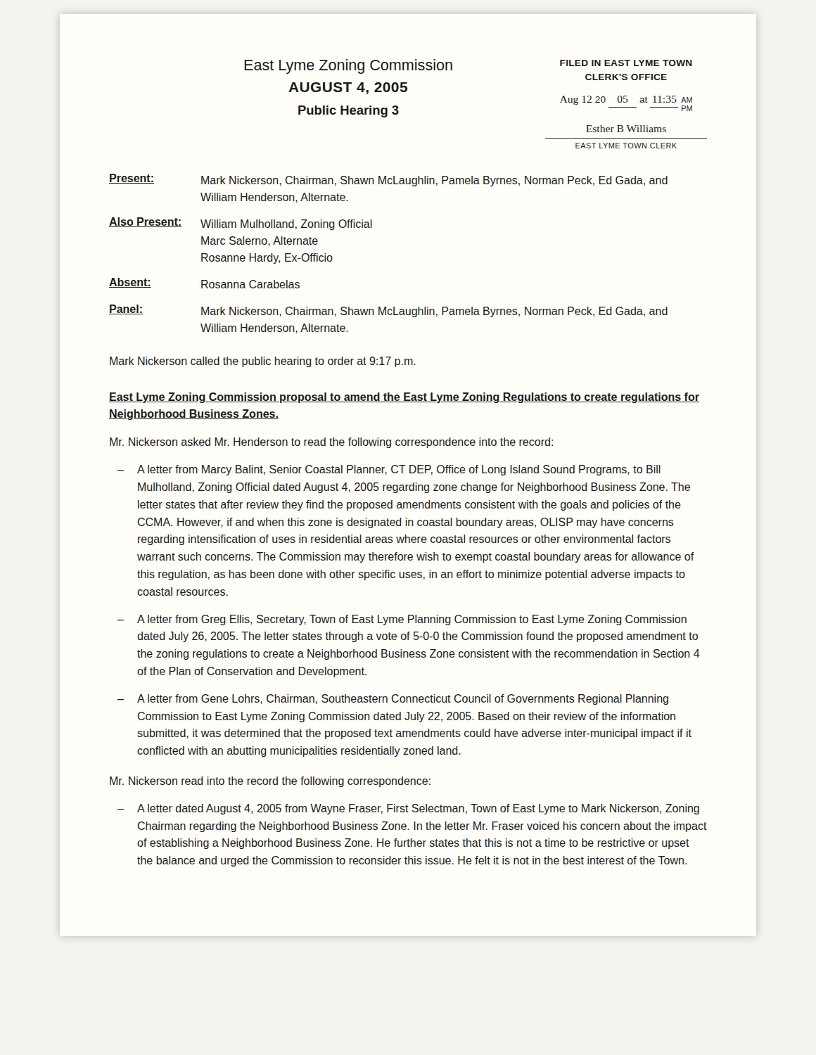East Lyme Zoning Commission
AUGUST 4, 2005
Public Hearing 3
FILED IN EAST LYME TOWN
CLERK'S OFFICE
Aug 12 20 05 at 11:35 AM
PM
Esther B Williams
EAST LYME TOWN CLERK
Present:
Mark Nickerson, Chairman, Shawn McLaughlin, Pamela Byrnes, Norman Peck, Ed Gada, and William Henderson, Alternate.
Also Present:
William Mulholland, Zoning Official
Marc Salerno, Alternate
Rosanne Hardy, Ex-Officio
Absent:
Rosanna Carabelas
Panel:
Mark Nickerson, Chairman, Shawn McLaughlin, Pamela Byrnes, Norman Peck, Ed Gada, and William Henderson, Alternate.
Mark Nickerson called the public hearing to order at 9:17 p.m.
East Lyme Zoning Commission proposal to amend the East Lyme Zoning Regulations to create regulations for Neighborhood Business Zones.
Mr. Nickerson asked Mr. Henderson to read the following correspondence into the record:
A letter from Marcy Balint, Senior Coastal Planner, CT DEP, Office of Long Island Sound Programs, to Bill Mulholland, Zoning Official dated August 4, 2005 regarding zone change for Neighborhood Business Zone. The letter states that after review they find the proposed amendments consistent with the goals and policies of the CCMA. However, if and when this zone is designated in coastal boundary areas, OLISP may have concerns regarding intensification of uses in residential areas where coastal resources or other environmental factors warrant such concerns. The Commission may therefore wish to exempt coastal boundary areas for allowance of this regulation, as has been done with other specific uses, in an effort to minimize potential adverse impacts to coastal resources.
A letter from Greg Ellis, Secretary, Town of East Lyme Planning Commission to East Lyme Zoning Commission dated July 26, 2005. The letter states through a vote of 5-0-0 the Commission found the proposed amendment to the zoning regulations to create a Neighborhood Business Zone consistent with the recommendation in Section 4 of the Plan of Conservation and Development.
A letter from Gene Lohrs, Chairman, Southeastern Connecticut Council of Governments Regional Planning Commission to East Lyme Zoning Commission dated July 22, 2005. Based on their review of the information submitted, it was determined that the proposed text amendments could have adverse inter-municipal impact if it conflicted with an abutting municipalities residentially zoned land.
Mr. Nickerson read into the record the following correspondence:
A letter dated August 4, 2005 from Wayne Fraser, First Selectman, Town of East Lyme to Mark Nickerson, Zoning Chairman regarding the Neighborhood Business Zone. In the letter Mr. Fraser voiced his concern about the impact of establishing a Neighborhood Business Zone. He further states that this is not a time to be restrictive or upset the balance and urged the Commission to reconsider this issue. He felt it is not in the best interest of the Town.